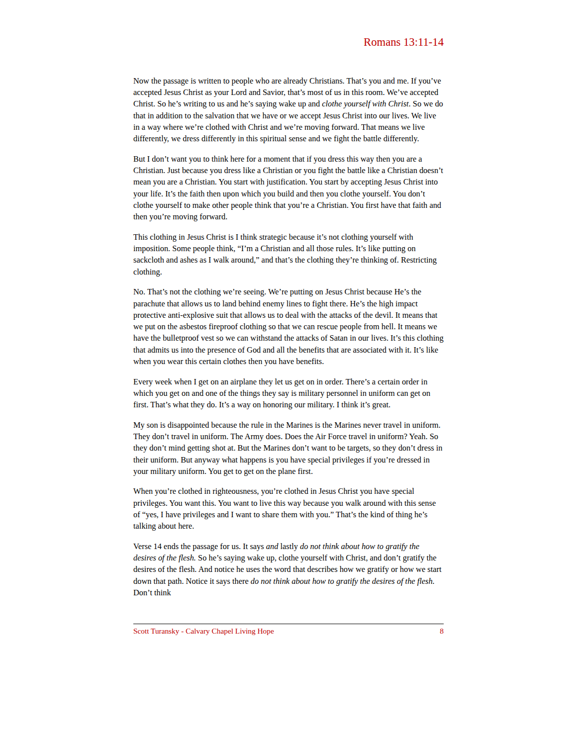Romans 13:11-14
Now the passage is written to people who are already Christians. That’s you and me. If you’ve accepted Jesus Christ as your Lord and Savior, that’s most of us in this room. We’ve accepted Christ. So he’s writing to us and he’s saying wake up and clothe yourself with Christ. So we do that in addition to the salvation that we have or we accept Jesus Christ into our lives. We live in a way where we’re clothed with Christ and we’re moving forward. That means we live differently, we dress differently in this spiritual sense and we fight the battle differently.
But I don’t want you to think here for a moment that if you dress this way then you are a Christian. Just because you dress like a Christian or you fight the battle like a Christian doesn’t mean you are a Christian. You start with justification. You start by accepting Jesus Christ into your life. It’s the faith then upon which you build and then you clothe yourself. You don’t clothe yourself to make other people think that you’re a Christian. You first have that faith and then you’re moving forward.
This clothing in Jesus Christ is I think strategic because it’s not clothing yourself with imposition. Some people think, “I’m a Christian and all those rules. It’s like putting on sackcloth and ashes as I walk around,” and that’s the clothing they’re thinking of. Restricting clothing.
No. That’s not the clothing we’re seeing. We’re putting on Jesus Christ because He’s the parachute that allows us to land behind enemy lines to fight there. He’s the high impact protective anti-explosive suit that allows us to deal with the attacks of the devil. It means that we put on the asbestos fireproof clothing so that we can rescue people from hell. It means we have the bulletproof vest so we can withstand the attacks of Satan in our lives. It’s this clothing that admits us into the presence of God and all the benefits that are associated with it. It’s like when you wear this certain clothes then you have benefits.
Every week when I get on an airplane they let us get on in order. There’s a certain order in which you get on and one of the things they say is military personnel in uniform can get on first. That’s what they do. It’s a way on honoring our military. I think it’s great.
My son is disappointed because the rule in the Marines is the Marines never travel in uniform. They don’t travel in uniform. The Army does. Does the Air Force travel in uniform? Yeah. So they don’t mind getting shot at. But the Marines don’t want to be targets, so they don’t dress in their uniform. But anyway what happens is you have special privileges if you’re dressed in your military uniform. You get to get on the plane first.
When you’re clothed in righteousness, you’re clothed in Jesus Christ you have special privileges. You want this. You want to live this way because you walk around with this sense of “yes, I have privileges and I want to share them with you.” That’s the kind of thing he’s talking about here.
Verse 14 ends the passage for us. It says and lastly do not think about how to gratify the desires of the flesh. So he’s saying wake up, clothe yourself with Christ, and don’t gratify the desires of the flesh. And notice he uses the word that describes how we gratify or how we start down that path. Notice it says there do not think about how to gratify the desires of the flesh. Don’t think
Scott Turansky - Calvary Chapel Living Hope 8